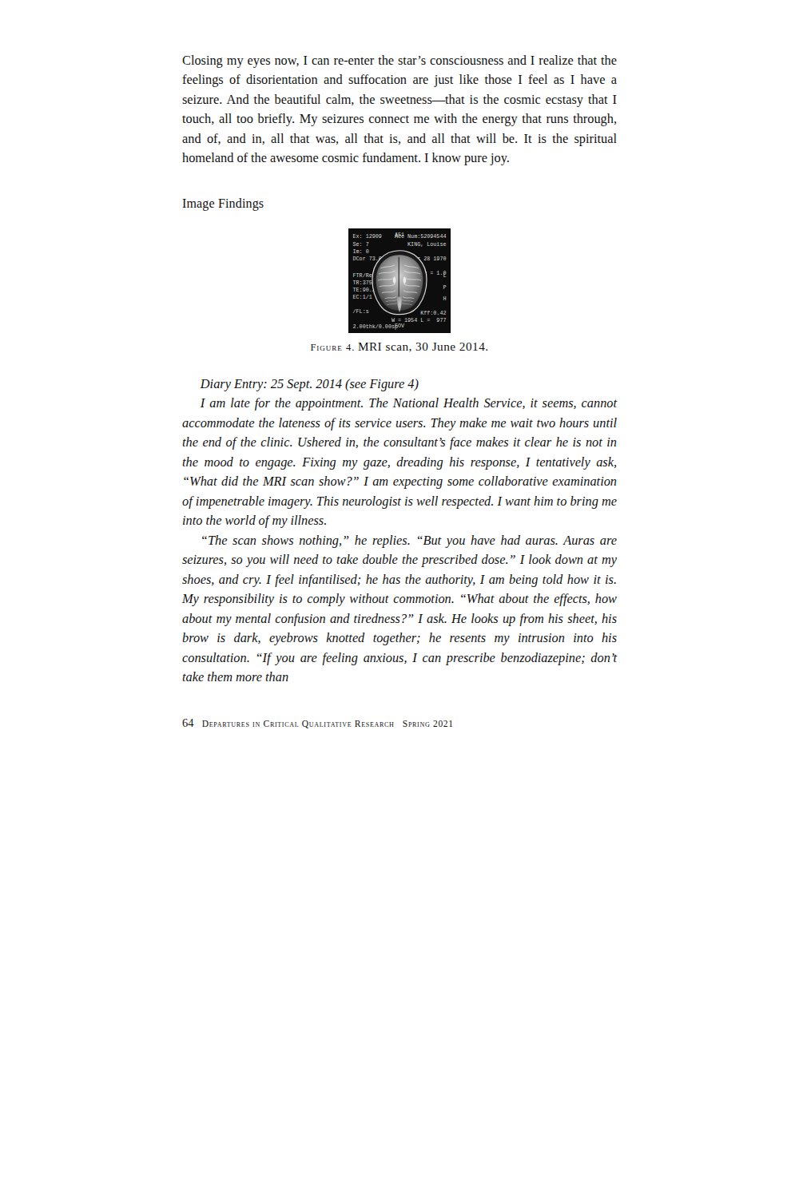Closing my eyes now, I can re-enter the star’s consciousness and I realize that the feelings of disorientation and suffocation are just like those I feel as I have a seizure. And the beautiful calm, the sweetness—that is the cosmic ecstasy that I touch, all too briefly. My seizures connect me with the energy that runs through, and of, and in, all that was, all that is, and all that will be. It is the spiritual homeland of the awesome cosmic fundament. I know pure joy.
Image Findings
A51
Ex: 12909
Se: 7
Im: 0
DCor 73.0
Acc Num:52094544
KING, Louise
DOB: Mar 28 1970
Mag = 1.0
FTR/Recp
TR:3750
TE:90.2/Ef
EC:1/1 125kHz
/FL:s
2.00thk/0.00sp
L
P
H
Kff:0.42
W = 1954 L = 977
FOV
Figure 4. MRI scan, 30 June 2014.
Diary Entry: 25 Sept. 2014 (see Figure 4)
I am late for the appointment. The National Health Service, it seems, cannot accommodate the lateness of its service users. They make me wait two hours until the end of the clinic. Ushered in, the consultant’s face makes it clear he is not in the mood to engage. Fixing my gaze, dreading his response, I tentatively ask, “What did the MRI scan show?” I am expecting some collaborative examination of impenetrable imagery. This neurologist is well respected. I want him to bring me into the world of my illness.
“The scan shows nothing,” he replies. “But you have had auras. Auras are seizures, so you will need to take double the prescribed dose.” I look down at my shoes, and cry. I feel infantilised; he has the authority, I am being told how it is. My responsibility is to comply without commotion. “What about the effects, how about my mental confusion and tiredness?” I ask. He looks up from his sheet, his brow is dark, eyebrows knotted together; he resents my intrusion into his consultation. “If you are feeling anxious, I can prescribe benzodiazepine; don’t take them more than
64 Departures in Critical Qualitative Research Spring 2021